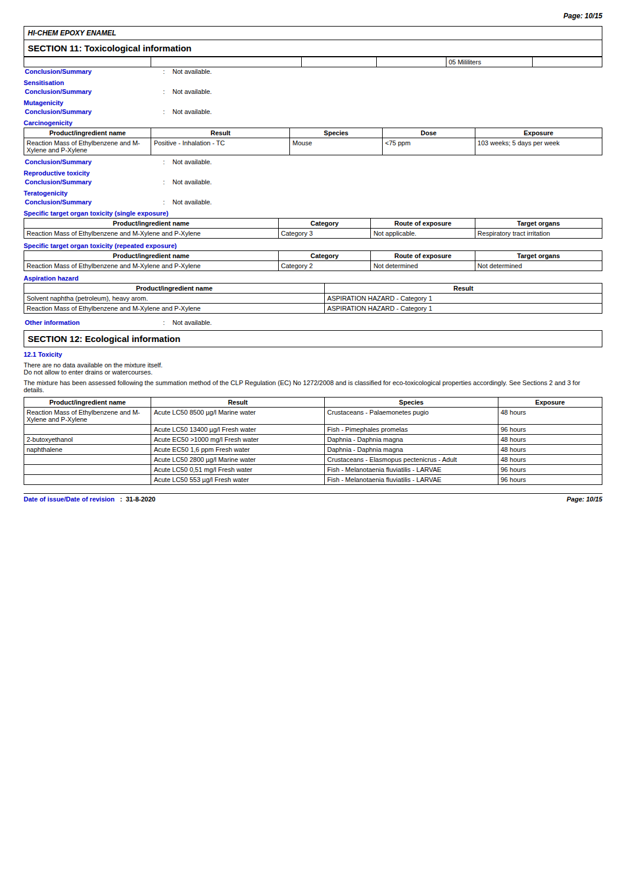Page: 10/15
HI-CHEM EPOXY ENAMEL
SECTION 11: Toxicological information
| | | | | 05 Mililiters | |
| Conclusion/Summary | : | Not available. |
Sensitisation
| Conclusion/Summary | : | Not available. |
Mutagenicity
| Conclusion/Summary | : | Not available. |
Carcinogenicity
| Product/ingredient name | Result | Species | Dose | Exposure |
| --- | --- | --- | --- | --- |
| Reaction Mass of Ethylbenzene and M-Xylene and P-Xylene | Positive - Inhalation - TC | Mouse | <75 ppm | 103 weeks; 5 days per week |
| Conclusion/Summary | : | Not available. |
Reproductive toxicity
| Conclusion/Summary | : | Not available. |
Teratogenicity
| Conclusion/Summary | : | Not available. |
Specific target organ toxicity (single exposure)
| Product/ingredient name | Category | Route of exposure | Target organs |
| --- | --- | --- | --- |
| Reaction Mass of Ethylbenzene and M-Xylene and P-Xylene | Category 3 | Not applicable. | Respiratory tract irritation |
Specific target organ toxicity (repeated exposure)
| Product/ingredient name | Category | Route of exposure | Target organs |
| --- | --- | --- | --- |
| Reaction Mass of Ethylbenzene and M-Xylene and P-Xylene | Category 2 | Not determined | Not determined |
Aspiration hazard
| Product/ingredient name | Result |
| --- | --- |
| Solvent naphtha (petroleum), heavy arom. | ASPIRATION HAZARD - Category 1 |
| Reaction Mass of Ethylbenzene and M-Xylene and P-Xylene | ASPIRATION HAZARD - Category 1 |
| Other information | : | Not available. |
SECTION 12: Ecological information
12.1 Toxicity
There are no data available on the mixture itself.
Do not allow to enter drains or watercourses.
The mixture has been assessed following the summation method of the CLP Regulation (EC) No 1272/2008 and is classified for eco-toxicological properties accordingly. See Sections 2 and 3 for details.
| Product/ingredient name | Result | Species | Exposure |
| --- | --- | --- | --- |
| Reaction Mass of Ethylbenzene and M-Xylene and P-Xylene | Acute LC50 8500 µg/l Marine water | Crustaceans - Palaemonetes pugio | 48 hours |
| | Acute LC50 13400 µg/l Fresh water | Fish - Pimephales promelas | 96 hours |
| 2-butoxyethanol | Acute EC50 >1000 mg/l Fresh water | Daphnia - Daphnia magna | 48 hours |
| naphthalene | Acute EC50 1,6 ppm Fresh water | Daphnia - Daphnia magna | 48 hours |
| | Acute LC50 2800 µg/l Marine water | Crustaceans - Elasmopus pectenicrus - Adult | 48 hours |
| | Acute LC50 0,51 mg/l Fresh water | Fish - Melanotaenia fluviatilis - LARVAE | 96 hours |
| | Acute LC50 553 µg/l Fresh water | Fish - Melanotaenia fluviatilis - LARVAE | 96 hours |
Date of issue/Date of revision : 31-8-2020
Page: 10/15